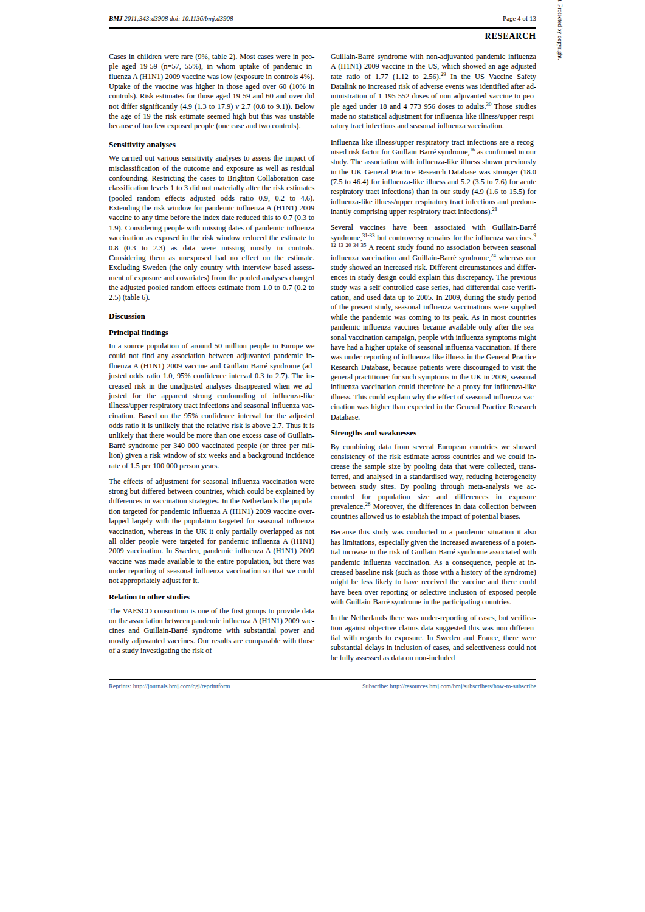BMJ 2011;343:d3908 doi: 10.1136/bmj.d3908
Page 4 of 13
RESEARCH
BMJ: first published as 10.1136/bmj.d3908 on 12 July 2011. Downloaded from http://www.bmj.com/ on 26 June 2022 by guest. Protected by copyright.
Cases in children were rare (9%, table 2). Most cases were in people aged 19-59 (n=57, 55%), in whom uptake of pandemic influenza A (H1N1) 2009 vaccine was low (exposure in controls 4%). Uptake of the vaccine was higher in those aged over 60 (10% in controls). Risk estimates for those aged 19-59 and 60 and over did not differ significantly (4.9 (1.3 to 17.9) v 2.7 (0.8 to 9.1)). Below the age of 19 the risk estimate seemed high but this was unstable because of too few exposed people (one case and two controls).
Sensitivity analyses
We carried out various sensitivity analyses to assess the impact of misclassification of the outcome and exposure as well as residual confounding. Restricting the cases to Brighton Collaboration case classification levels 1 to 3 did not materially alter the risk estimates (pooled random effects adjusted odds ratio 0.9, 0.2 to 4.6). Extending the risk window for pandemic influenza A (H1N1) 2009 vaccine to any time before the index date reduced this to 0.7 (0.3 to 1.9). Considering people with missing dates of pandemic influenza vaccination as exposed in the risk window reduced the estimate to 0.8 (0.3 to 2.3) as data were missing mostly in controls. Considering them as unexposed had no effect on the estimate. Excluding Sweden (the only country with interview based assessment of exposure and covariates) from the pooled analyses changed the adjusted pooled random effects estimate from 1.0 to 0.7 (0.2 to 2.5) (table 6).
Discussion
Principal findings
In a source population of around 50 million people in Europe we could not find any association between adjuvanted pandemic influenza A (H1N1) 2009 vaccine and Guillain-Barré syndrome (adjusted odds ratio 1.0, 95% confidence interval 0.3 to 2.7). The increased risk in the unadjusted analyses disappeared when we adjusted for the apparent strong confounding of influenza-like illness/upper respiratory tract infections and seasonal influenza vaccination. Based on the 95% confidence interval for the adjusted odds ratio it is unlikely that the relative risk is above 2.7. Thus it is unlikely that there would be more than one excess case of Guillain-Barré syndrome per 340 000 vaccinated people (or three per million) given a risk window of six weeks and a background incidence rate of 1.5 per 100 000 person years.
The effects of adjustment for seasonal influenza vaccination were strong but differed between countries, which could be explained by differences in vaccination strategies. In the Netherlands the population targeted for pandemic influenza A (H1N1) 2009 vaccine overlapped largely with the population targeted for seasonal influenza vaccination, whereas in the UK it only partially overlapped as not all older people were targeted for pandemic influenza A (H1N1) 2009 vaccination. In Sweden, pandemic influenza A (H1N1) 2009 vaccine was made available to the entire population, but there was under-reporting of seasonal influenza vaccination so that we could not appropriately adjust for it.
Relation to other studies
The VAESCO consortium is one of the first groups to provide data on the association between pandemic influenza A (H1N1) 2009 vaccines and Guillain-Barré syndrome with substantial power and mostly adjuvanted vaccines. Our results are comparable with those of a study investigating the risk of
Guillain-Barré syndrome with non-adjuvanted pandemic influenza A (H1N1) 2009 vaccine in the US, which showed an age adjusted rate ratio of 1.77 (1.12 to 2.56).29 In the US Vaccine Safety Datalink no increased risk of adverse events was identified after administration of 1 195 552 doses of non-adjuvanted vaccine to people aged under 18 and 4 773 956 doses to adults.30 Those studies made no statistical adjustment for influenza-like illness/upper respiratory tract infections and seasonal influenza vaccination.
Influenza-like illness/upper respiratory tract infections are a recognised risk factor for Guillain-Barré syndrome,16 as confirmed in our study. The association with influenza-like illness shown previously in the UK General Practice Research Database was stronger (18.0 (7.5 to 46.4) for influenza-like illness and 5.2 (3.5 to 7.6) for acute respiratory tract infections) than in our study (4.9 (1.6 to 15.5) for influenza-like illness/upper respiratory tract infections and predominantly comprising upper respiratory tract infections).21
Several vaccines have been associated with Guillain-Barré syndrome,31-33 but controversy remains for the influenza vaccines.9 12 13 20 34 35 A recent study found no association between seasonal influenza vaccination and Guillain-Barré syndrome,24 whereas our study showed an increased risk. Different circumstances and differences in study design could explain this discrepancy. The previous study was a self controlled case series, had differential case verification, and used data up to 2005. In 2009, during the study period of the present study, seasonal influenza vaccinations were supplied while the pandemic was coming to its peak. As in most countries pandemic influenza vaccines became available only after the seasonal vaccination campaign, people with influenza symptoms might have had a higher uptake of seasonal influenza vaccination. If there was under-reporting of influenza-like illness in the General Practice Research Database, because patients were discouraged to visit the general practitioner for such symptoms in the UK in 2009, seasonal influenza vaccination could therefore be a proxy for influenza-like illness. This could explain why the effect of seasonal influenza vaccination was higher than expected in the General Practice Research Database.
Strengths and weaknesses
By combining data from several European countries we showed consistency of the risk estimate across countries and we could increase the sample size by pooling data that were collected, transferred, and analysed in a standardised way, reducing heterogeneity between study sites. By pooling through meta-analysis we accounted for population size and differences in exposure prevalence.28 Moreover, the differences in data collection between countries allowed us to establish the impact of potential biases.
Because this study was conducted in a pandemic situation it also has limitations, especially given the increased awareness of a potential increase in the risk of Guillain-Barré syndrome associated with pandemic influenza vaccination. As a consequence, people at increased baseline risk (such as those with a history of the syndrome) might be less likely to have received the vaccine and there could have been over-reporting or selective inclusion of exposed people with Guillain-Barré syndrome in the participating countries.
In the Netherlands there was under-reporting of cases, but verification against objective claims data suggested this was non-differential with regards to exposure. In Sweden and France, there were substantial delays in inclusion of cases, and selectiveness could not be fully assessed as data on non-included
Reprints: http://journals.bmj.com/cgi/reprintform
Subscribe: http://resources.bmj.com/bmj/subscribers/how-to-subscribe